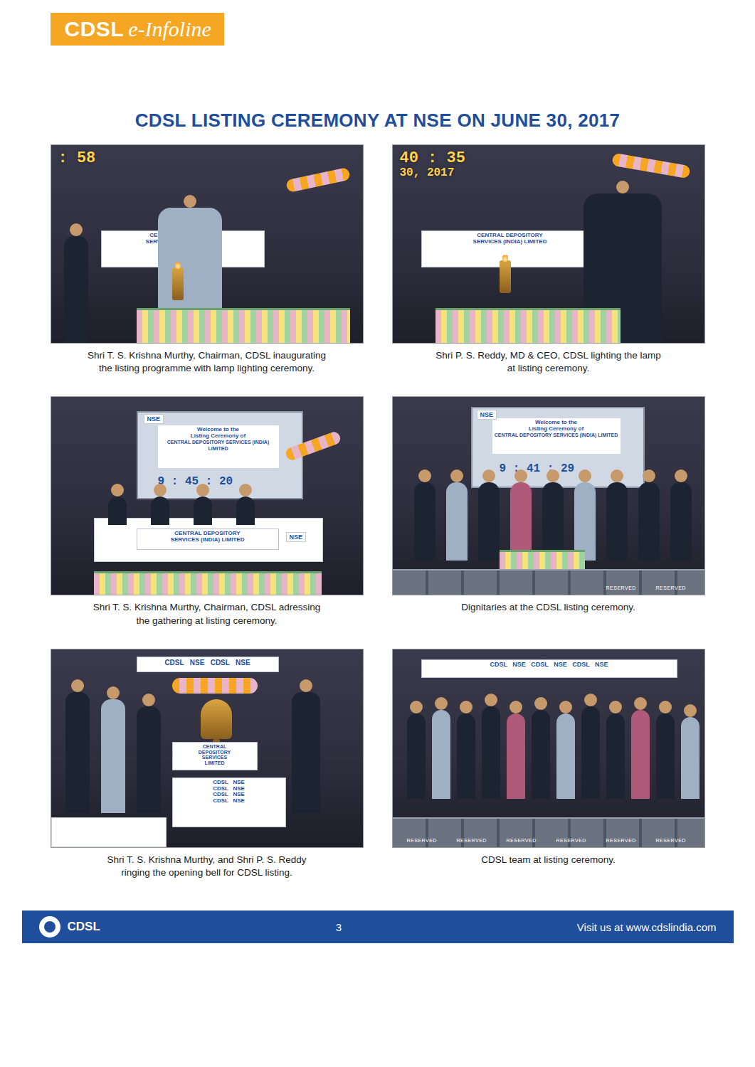CDSL e-Infoline
CDSL LISTING CEREMONY AT NSE ON JUNE 30, 2017
: 58
CENTRAL DEPOSITORY
SERVICES (INDIA) LIMITED
Shri T. S. Krishna Murthy, Chairman, CDSL inaugurating
the listing programme with lamp lighting ceremony.
40 : 35
30, 2017
CENTRAL DEPOSITORY
SERVICES (INDIA) LIMITED
Shri P. S. Reddy, MD & CEO, CDSL lighting the lamp
at listing ceremony.
Welcome to the
Listing Ceremony of
CENTRAL DEPOSITORY SERVICES (INDIA) LIMITED
9 : 45 : 20
NSE
CENTRAL DEPOSITORY
SERVICES (INDIA) LIMITED
NSE
Shri T. S. Krishna Murthy, Chairman, CDSL adressing
the gathering at listing ceremony.
Welcome to the
Listing Ceremony of
CENTRAL DEPOSITORY SERVICES (INDIA) LIMITED
9 : 41 : 29
NSE
RESERVED
RESERVED
Dignitaries at the CDSL listing ceremony.
CDSL NSE CDSL NSE
NSE
CENTRAL
DEPOSITORY
SERVICES
LIMITED
CDSL NSE
CDSL NSE
CDSL NSE
CDSL NSE
Shri T. S. Krishna Murthy, and Shri P. S. Reddy
ringing the opening bell for CDSL listing.
CDSL NSE CDSL NSE CDSL NSE
RESERVED
RESERVED
RESERVED
RESERVED
RESERVED
RESERVED
CDSL team at listing ceremony.
CDSL
3
Visit us at www.cdslindia.com